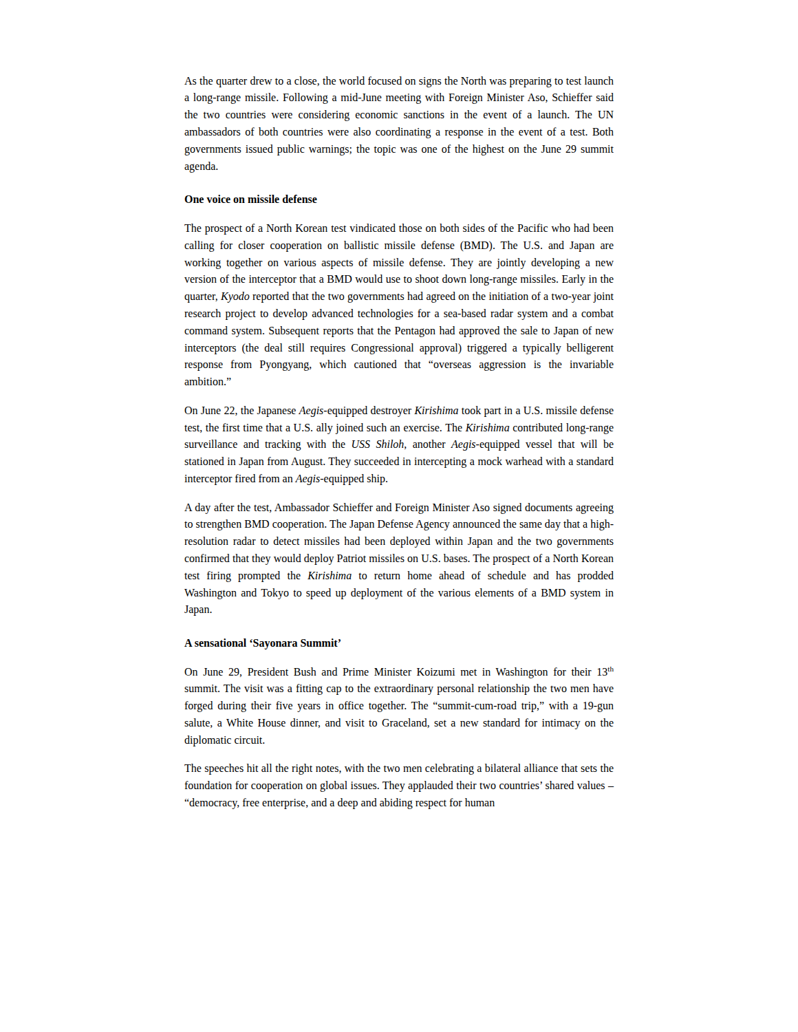As the quarter drew to a close, the world focused on signs the North was preparing to test launch a long-range missile. Following a mid-June meeting with Foreign Minister Aso, Schieffer said the two countries were considering economic sanctions in the event of a launch. The UN ambassadors of both countries were also coordinating a response in the event of a test. Both governments issued public warnings; the topic was one of the highest on the June 29 summit agenda.
One voice on missile defense
The prospect of a North Korean test vindicated those on both sides of the Pacific who had been calling for closer cooperation on ballistic missile defense (BMD). The U.S. and Japan are working together on various aspects of missile defense. They are jointly developing a new version of the interceptor that a BMD would use to shoot down long-range missiles. Early in the quarter, Kyodo reported that the two governments had agreed on the initiation of a two-year joint research project to develop advanced technologies for a sea-based radar system and a combat command system. Subsequent reports that the Pentagon had approved the sale to Japan of new interceptors (the deal still requires Congressional approval) triggered a typically belligerent response from Pyongyang, which cautioned that “overseas aggression is the invariable ambition.”
On June 22, the Japanese Aegis-equipped destroyer Kirishima took part in a U.S. missile defense test, the first time that a U.S. ally joined such an exercise. The Kirishima contributed long-range surveillance and tracking with the USS Shiloh, another Aegis-equipped vessel that will be stationed in Japan from August. They succeeded in intercepting a mock warhead with a standard interceptor fired from an Aegis-equipped ship.
A day after the test, Ambassador Schieffer and Foreign Minister Aso signed documents agreeing to strengthen BMD cooperation. The Japan Defense Agency announced the same day that a high-resolution radar to detect missiles had been deployed within Japan and the two governments confirmed that they would deploy Patriot missiles on U.S. bases. The prospect of a North Korean test firing prompted the Kirishima to return home ahead of schedule and has prodded Washington and Tokyo to speed up deployment of the various elements of a BMD system in Japan.
A sensational ‘Sayonara Summit’
On June 29, President Bush and Prime Minister Koizumi met in Washington for their 13th summit. The visit was a fitting cap to the extraordinary personal relationship the two men have forged during their five years in office together. The “summit-cum-road trip,” with a 19-gun salute, a White House dinner, and visit to Graceland, set a new standard for intimacy on the diplomatic circuit.
The speeches hit all the right notes, with the two men celebrating a bilateral alliance that sets the foundation for cooperation on global issues. They applauded their two countries’ shared values – “democracy, free enterprise, and a deep and abiding respect for human